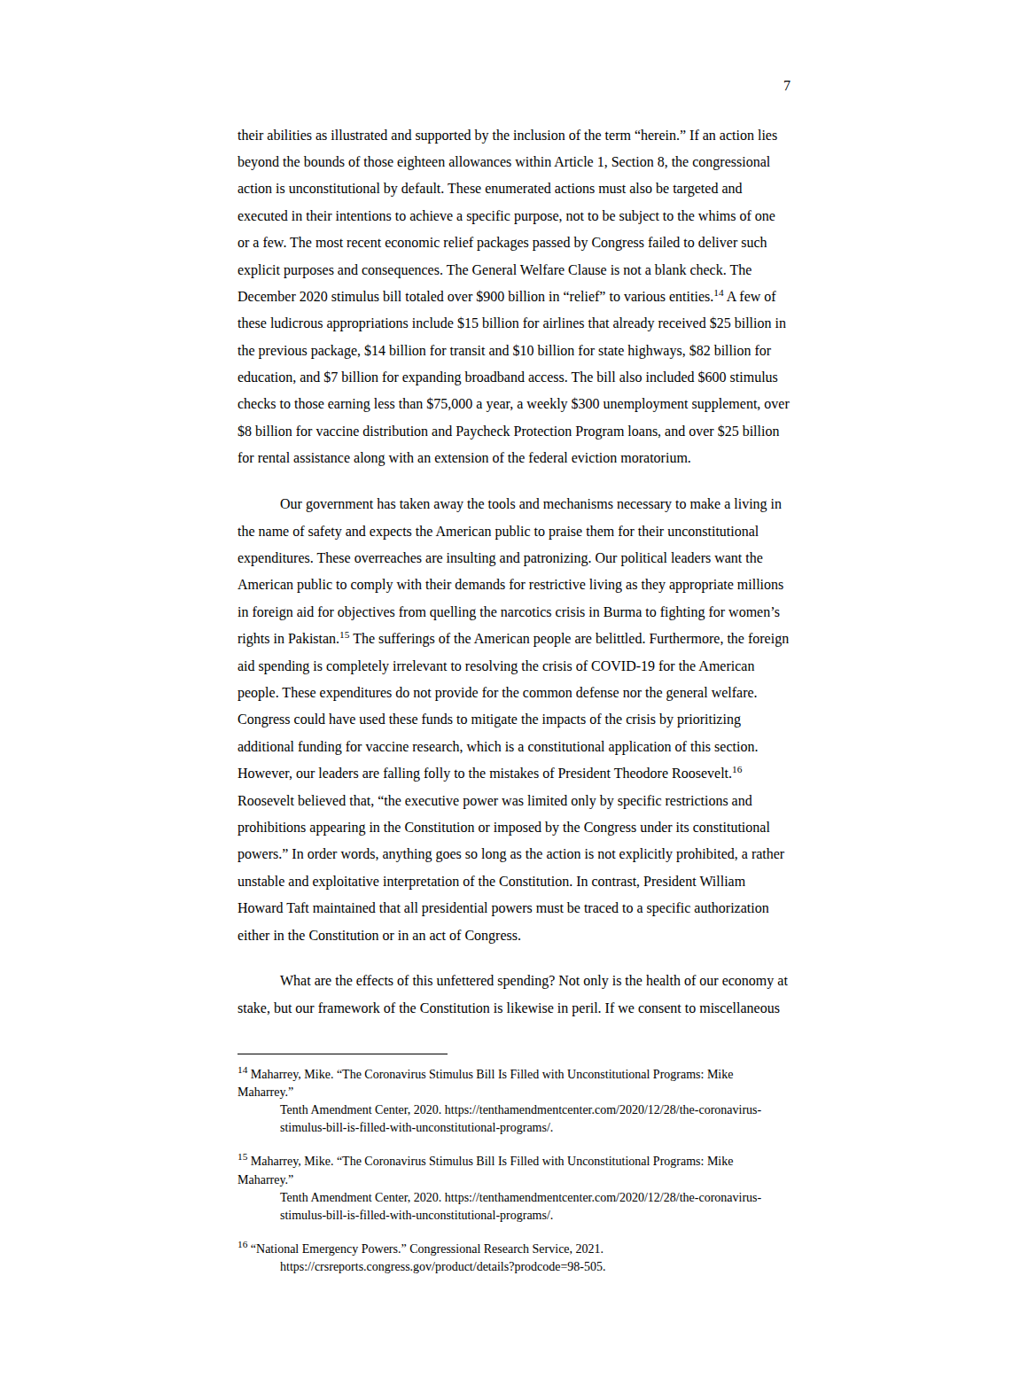7
their abilities as illustrated and supported by the inclusion of the term “herein.” If an action lies beyond the bounds of those eighteen allowances within Article 1, Section 8, the congressional action is unconstitutional by default. These enumerated actions must also be targeted and executed in their intentions to achieve a specific purpose, not to be subject to the whims of one or a few. The most recent economic relief packages passed by Congress failed to deliver such explicit purposes and consequences. The General Welfare Clause is not a blank check. The December 2020 stimulus bill totaled over $900 billion in “relief” to various entities.14 A few of these ludicrous appropriations include $15 billion for airlines that already received $25 billion in the previous package, $14 billion for transit and $10 billion for state highways, $82 billion for education, and $7 billion for expanding broadband access. The bill also included $600 stimulus checks to those earning less than $75,000 a year, a weekly $300 unemployment supplement, over $8 billion for vaccine distribution and Paycheck Protection Program loans, and over $25 billion for rental assistance along with an extension of the federal eviction moratorium.
Our government has taken away the tools and mechanisms necessary to make a living in the name of safety and expects the American public to praise them for their unconstitutional expenditures. These overreaches are insulting and patronizing. Our political leaders want the American public to comply with their demands for restrictive living as they appropriate millions in foreign aid for objectives from quelling the narcotics crisis in Burma to fighting for women’s rights in Pakistan.15 The sufferings of the American people are belittled. Furthermore, the foreign aid spending is completely irrelevant to resolving the crisis of COVID-19 for the American people. These expenditures do not provide for the common defense nor the general welfare. Congress could have used these funds to mitigate the impacts of the crisis by prioritizing additional funding for vaccine research, which is a constitutional application of this section. However, our leaders are falling folly to the mistakes of President Theodore Roosevelt.16 Roosevelt believed that, “the executive power was limited only by specific restrictions and prohibitions appearing in the Constitution or imposed by the Congress under its constitutional powers.” In order words, anything goes so long as the action is not explicitly prohibited, a rather unstable and exploitative interpretation of the Constitution. In contrast, President William Howard Taft maintained that all presidential powers must be traced to a specific authorization either in the Constitution or in an act of Congress.
What are the effects of this unfettered spending? Not only is the health of our economy at stake, but our framework of the Constitution is likewise in peril. If we consent to miscellaneous
14 Maharrey, Mike. “The Coronavirus Stimulus Bill Is Filled with Unconstitutional Programs: Mike Maharrey.” Tenth Amendment Center, 2020. https://tenthamendmentcenter.com/2020/12/28/the-coronavirus-stimulus-bill-is-filled-with-unconstitutional-programs/.
15 Maharrey, Mike. “The Coronavirus Stimulus Bill Is Filled with Unconstitutional Programs: Mike Maharrey.” Tenth Amendment Center, 2020. https://tenthamendmentcenter.com/2020/12/28/the-coronavirus-stimulus-bill-is-filled-with-unconstitutional-programs/.
16 “National Emergency Powers.” Congressional Research Service, 2021. https://crsreports.congress.gov/product/details?prodcode=98-505.